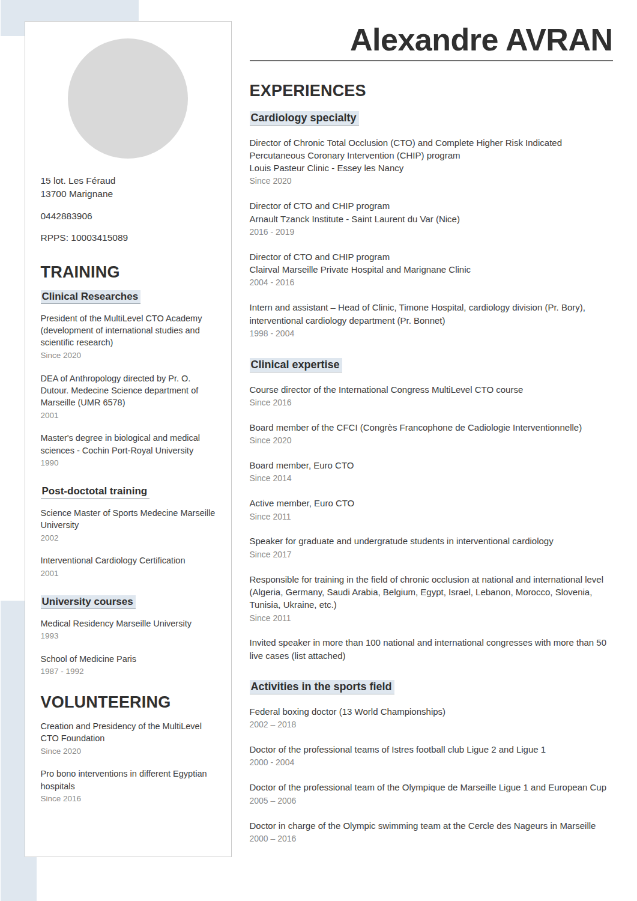15 lot. Les Féraud
13700 Marignane
0442883906
RPPS: 10003415089
TRAINING
Clinical Researches
President of the MultiLevel CTO Academy (development of international studies and scientific research) Since 2020
DEA of Anthropology directed by Pr. O. Dutour. Medecine Science department of Marseille (UMR 6578) 2001
Master's degree in biological and medical sciences - Cochin Port-Royal University 1990
Post-doctotal training
Science Master of Sports Medecine Marseille University 2002
Interventional Cardiology Certification 2001
University courses
Medical Residency Marseille University 1993
School of Medicine Paris 1987 - 1992
VOLUNTEERING
Creation and Presidency of the MultiLevel CTO Foundation Since 2020
Pro bono interventions in different Egyptian hospitals Since 2016
Alexandre AVRAN
EXPERIENCES
Cardiology specialty
Director of Chronic Total Occlusion (CTO) and Complete Higher Risk Indicated Percutaneous Coronary Intervention (CHIP) program
Louis Pasteur Clinic - Essey les Nancy Since 2020
Director of CTO and CHIP program
Arnault Tzanck Institute - Saint Laurent du Var (Nice) 2016 - 2019
Director of CTO and CHIP program
Clairval Marseille Private Hospital and Marignane Clinic 2004 - 2016
Intern and assistant – Head of Clinic, Timone Hospital, cardiology division (Pr. Bory), interventional cardiology department (Pr. Bonnet) 1998 - 2004
Clinical expertise
Course director of the International Congress MultiLevel CTO course Since 2016
Board member of the CFCI (Congrès Francophone de Cadiologie Interventionnelle) Since 2020
Board member, Euro CTO Since 2014
Active member, Euro CTO Since 2011
Speaker for graduate and undergratude students in interventional cardiology Since 2017
Responsible for training in the field of chronic occlusion at national and international level (Algeria, Germany, Saudi Arabia, Belgium, Egypt, Israel, Lebanon, Morocco, Slovenia, Tunisia, Ukraine, etc.) Since 2011
Invited speaker in more than 100 national and international congresses with more than 50 live cases (list attached)
Activities in the sports field
Federal boxing doctor (13 World Championships) 2002 – 2018
Doctor of the professional teams of Istres football club Ligue 2 and Ligue 1 2000 - 2004
Doctor of the professional team of the Olympique de Marseille Ligue 1 and European Cup 2005 – 2006
Doctor in charge of the Olympic swimming team at the Cercle des Nageurs in Marseille 2000 – 2016